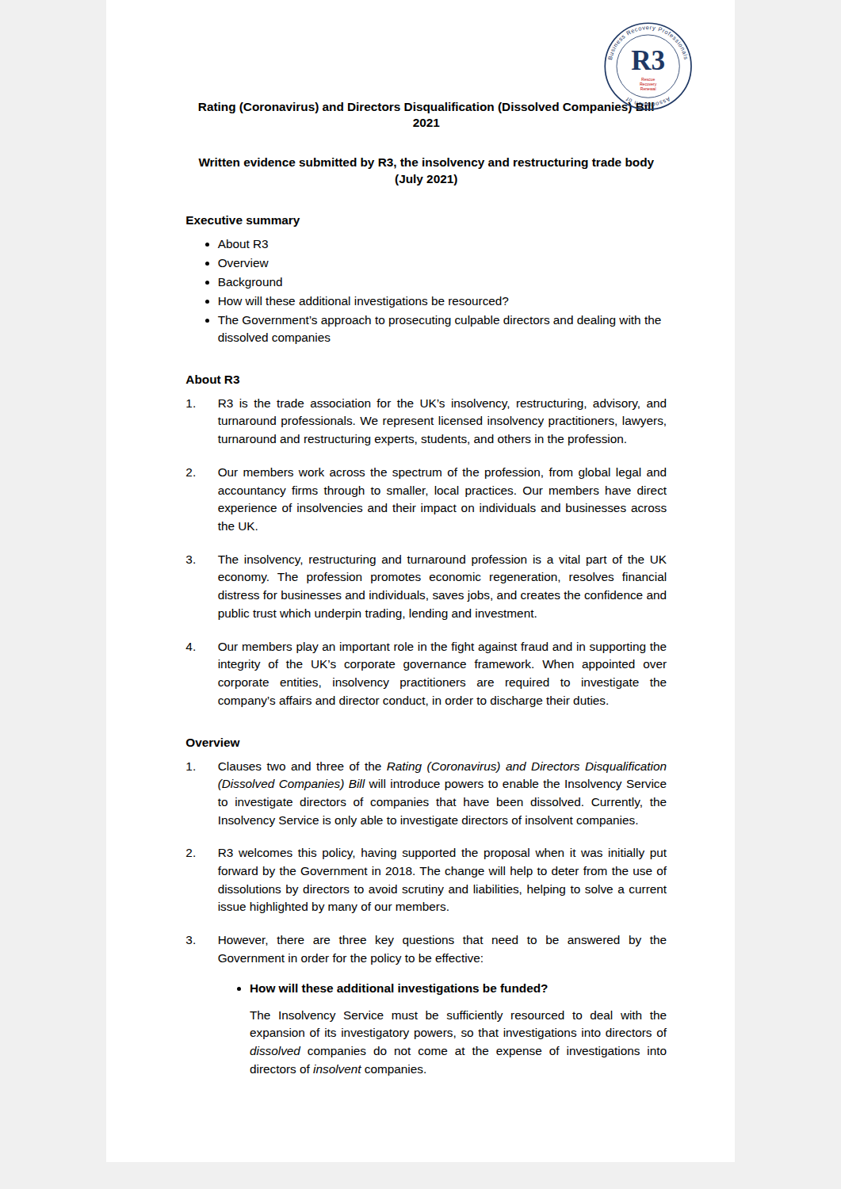R3 logo Business Recovery Professionals Association of R3 Rescue Recovery Renewal
Rating (Coronavirus) and Directors Disqualification (Dissolved Companies) Bill 2021
Written evidence submitted by R3, the insolvency and restructuring trade body (July 2021)
Executive summary
About R3
Overview
Background
How will these additional investigations be resourced?
The Government’s approach to prosecuting culpable directors and dealing with the dissolved companies
About R3
R3 is the trade association for the UK’s insolvency, restructuring, advisory, and turnaround professionals. We represent licensed insolvency practitioners, lawyers, turnaround and restructuring experts, students, and others in the profession.
Our members work across the spectrum of the profession, from global legal and accountancy firms through to smaller, local practices. Our members have direct experience of insolvencies and their impact on individuals and businesses across the UK.
The insolvency, restructuring and turnaround profession is a vital part of the UK economy. The profession promotes economic regeneration, resolves financial distress for businesses and individuals, saves jobs, and creates the confidence and public trust which underpin trading, lending and investment.
Our members play an important role in the fight against fraud and in supporting the integrity of the UK’s corporate governance framework. When appointed over corporate entities, insolvency practitioners are required to investigate the company’s affairs and director conduct, in order to discharge their duties.
Overview
Clauses two and three of the Rating (Coronavirus) and Directors Disqualification (Dissolved Companies) Bill will introduce powers to enable the Insolvency Service to investigate directors of companies that have been dissolved. Currently, the Insolvency Service is only able to investigate directors of insolvent companies.
R3 welcomes this policy, having supported the proposal when it was initially put forward by the Government in 2018. The change will help to deter from the use of dissolutions by directors to avoid scrutiny and liabilities, helping to solve a current issue highlighted by many of our members.
However, there are three key questions that need to be answered by the Government in order for the policy to be effective:
How will these additional investigations be funded?
The Insolvency Service must be sufficiently resourced to deal with the expansion of its investigatory powers, so that investigations into directors of dissolved companies do not come at the expense of investigations into directors of insolvent companies.